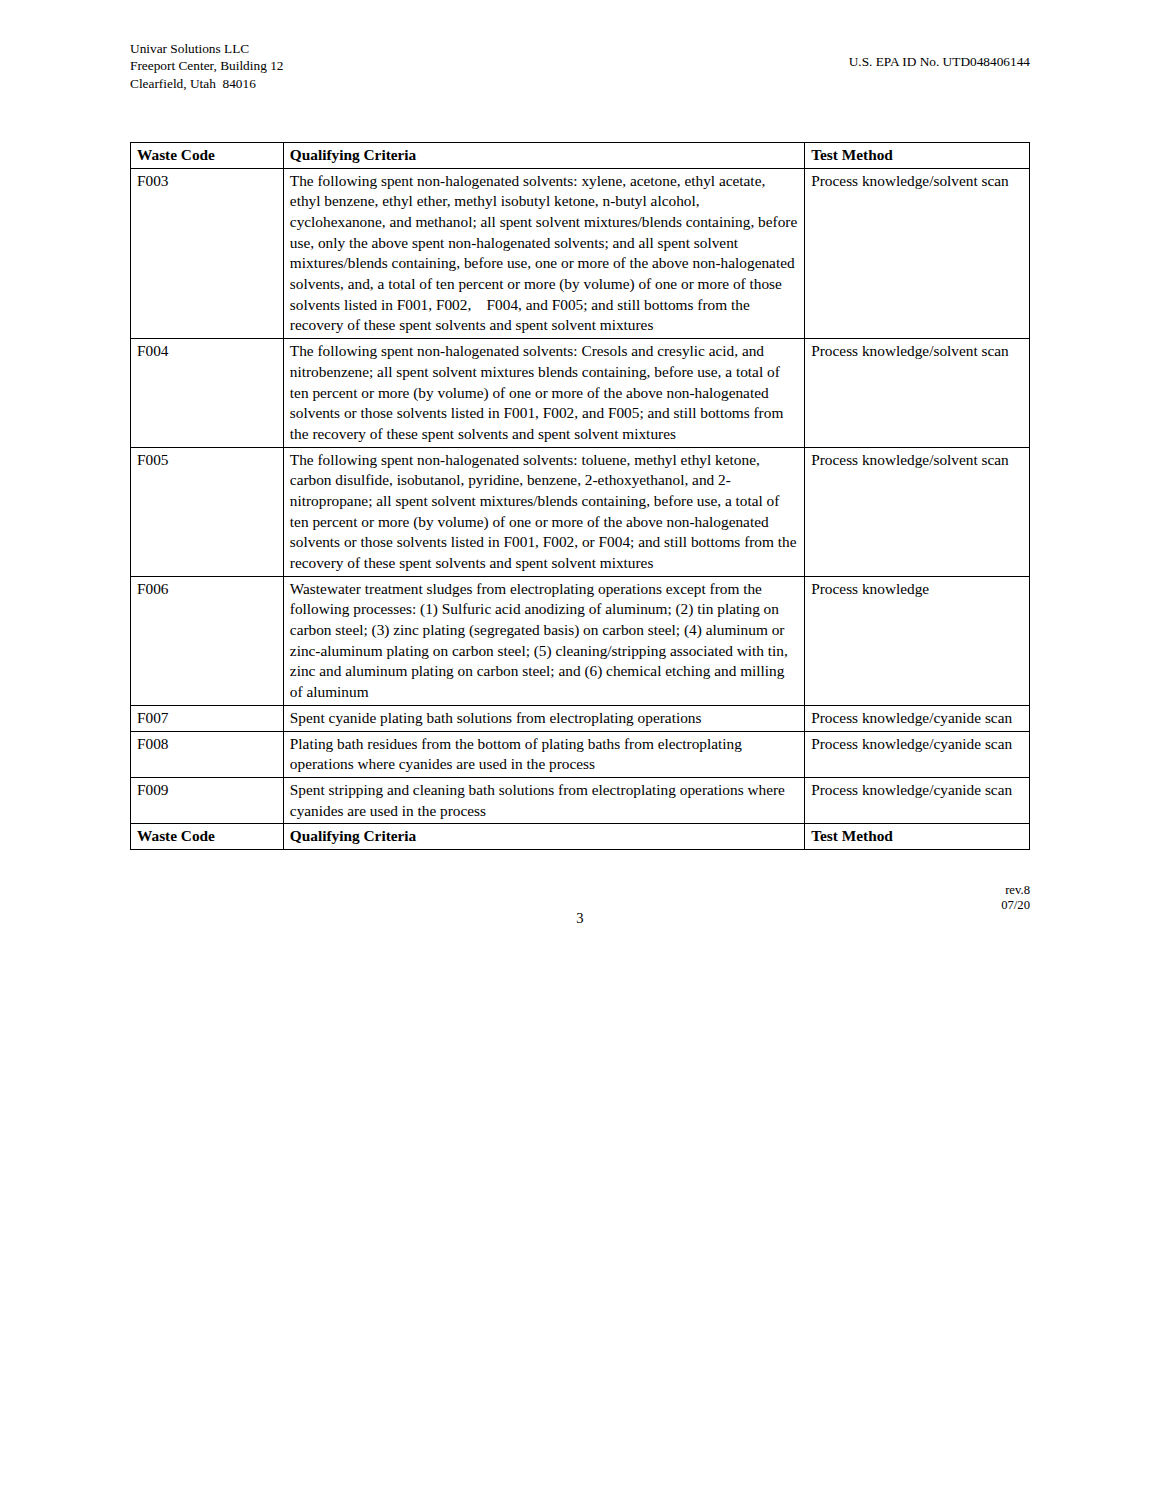Univar Solutions LLC
Freeport Center, Building 12
Clearfield, Utah 84016
U.S. EPA ID No. UTD048406144
| Waste Code | Qualifying Criteria | Test Method |
| --- | --- | --- |
| F003 | The following spent non-halogenated solvents: xylene, acetone, ethyl acetate, ethyl benzene, ethyl ether, methyl isobutyl ketone, n-butyl alcohol, cyclohexanone, and methanol; all spent solvent mixtures/blends containing, before use, only the above spent non-halogenated solvents; and all spent solvent mixtures/blends containing, before use, one or more of the above non-halogenated solvents, and, a total of ten percent or more (by volume) of one or more of those solvents listed in F001, F002, F004, and F005; and still bottoms from the recovery of these spent solvents and spent solvent mixtures | Process knowledge/solvent scan |
| F004 | The following spent non-halogenated solvents: Cresols and cresylic acid, and nitrobenzene; all spent solvent mixtures blends containing, before use, a total of ten percent or more (by volume) of one or more of the above non-halogenated solvents or those solvents listed in F001, F002, and F005; and still bottoms from the recovery of these spent solvents and spent solvent mixtures | Process knowledge/solvent scan |
| F005 | The following spent non-halogenated solvents: toluene, methyl ethyl ketone, carbon disulfide, isobutanol, pyridine, benzene, 2-ethoxyethanol, and 2-nitropropane; all spent solvent mixtures/blends containing, before use, a total of ten percent or more (by volume) of one or more of the above non-halogenated solvents or those solvents listed in F001, F002, or F004; and still bottoms from the recovery of these spent solvents and spent solvent mixtures | Process knowledge/solvent scan |
| F006 | Wastewater treatment sludges from electroplating operations except from the following processes: (1) Sulfuric acid anodizing of aluminum; (2) tin plating on carbon steel; (3) zinc plating (segregated basis) on carbon steel; (4) aluminum or zinc-aluminum plating on carbon steel; (5) cleaning/stripping associated with tin, zinc and aluminum plating on carbon steel; and (6) chemical etching and milling of aluminum | Process knowledge |
| F007 | Spent cyanide plating bath solutions from electroplating operations | Process knowledge/cyanide scan |
| F008 | Plating bath residues from the bottom of plating baths from electroplating operations where cyanides are used in the process | Process knowledge/cyanide scan |
| F009 | Spent stripping and cleaning bath solutions from electroplating operations where cyanides are used in the process | Process knowledge/cyanide scan |
| Waste Code | Qualifying Criteria | Test Method |
3
rev.8
07/20